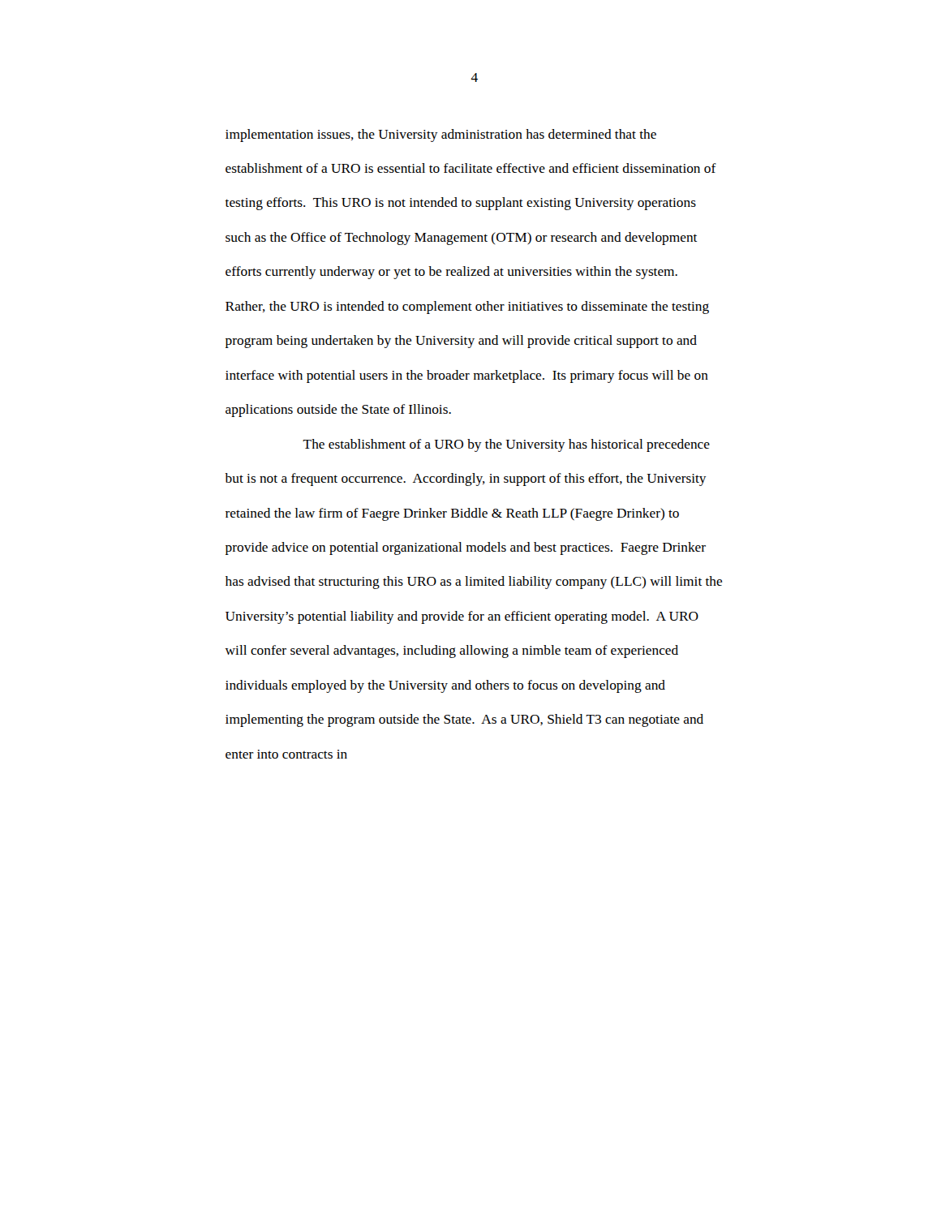4
implementation issues, the University administration has determined that the establishment of a URO is essential to facilitate effective and efficient dissemination of testing efforts. This URO is not intended to supplant existing University operations such as the Office of Technology Management (OTM) or research and development efforts currently underway or yet to be realized at universities within the system. Rather, the URO is intended to complement other initiatives to disseminate the testing program being undertaken by the University and will provide critical support to and interface with potential users in the broader marketplace. Its primary focus will be on applications outside the State of Illinois.
The establishment of a URO by the University has historical precedence but is not a frequent occurrence. Accordingly, in support of this effort, the University retained the law firm of Faegre Drinker Biddle & Reath LLP (Faegre Drinker) to provide advice on potential organizational models and best practices. Faegre Drinker has advised that structuring this URO as a limited liability company (LLC) will limit the University’s potential liability and provide for an efficient operating model. A URO will confer several advantages, including allowing a nimble team of experienced individuals employed by the University and others to focus on developing and implementing the program outside the State. As a URO, Shield T3 can negotiate and enter into contracts in